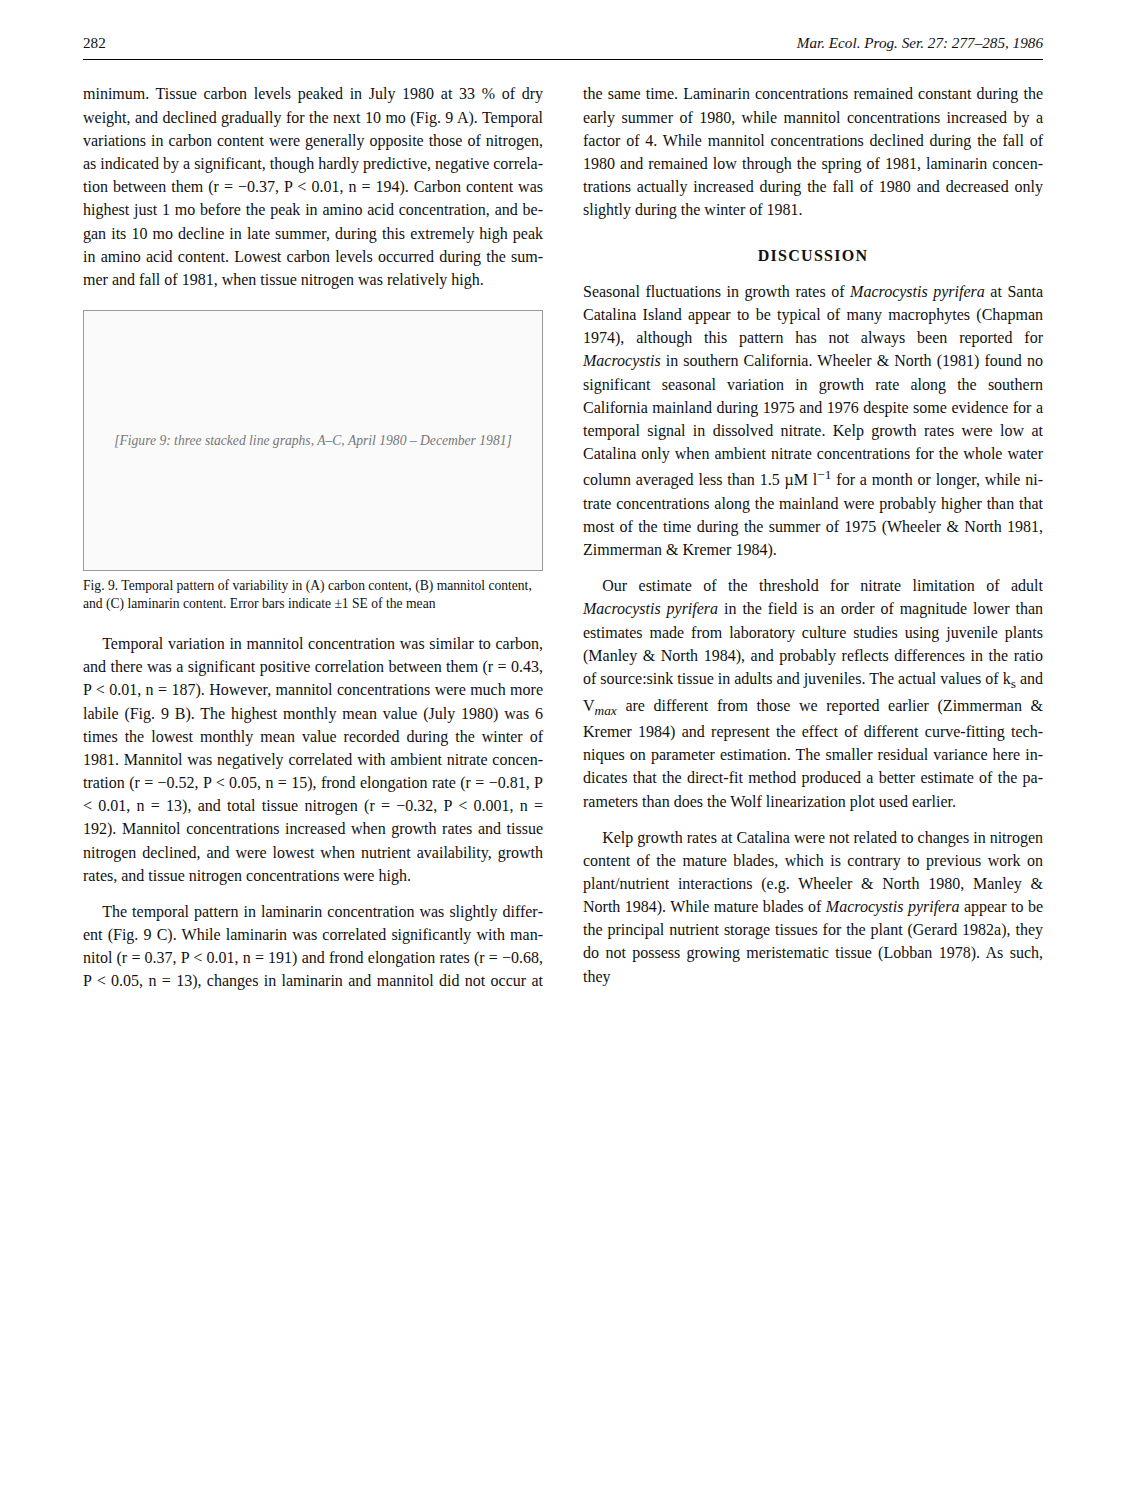282 Mar. Ecol. Prog. Ser. 27: 277–285, 1986
minimum. Tissue carbon levels peaked in July 1980 at 33 % of dry weight, and declined gradually for the next 10 mo (Fig. 9 A). Temporal variations in carbon content were generally opposite those of nitrogen, as indicated by a significant, though hardly predictive, negative correlation between them (r = −0.37, P < 0.01, n = 194). Carbon content was highest just 1 mo before the peak in amino acid concentration, and began its 10 mo decline in late summer, during this extremely high peak in amino acid content. Lowest carbon levels occurred during the summer and fall of 1981, when tissue nitrogen was relatively high.
[Figure 9: three stacked line graphs, A–C, April 1980 – December 1981]
Fig. 9. Temporal pattern of variability in (A) carbon content, (B) mannitol content, and (C) laminarin content. Error bars indicate ±1 SE of the mean
Temporal variation in mannitol concentration was similar to carbon, and there was a significant positive correlation between them (r = 0.43, P < 0.01, n = 187). However, mannitol concentrations were much more labile (Fig. 9 B). The highest monthly mean value (July 1980) was 6 times the lowest monthly mean value recorded during the winter of 1981. Mannitol was negatively correlated with ambient nitrate concentration (r = −0.52, P < 0.05, n = 15), frond elongation rate (r = −0.81, P < 0.01, n = 13), and total tissue nitrogen (r = −0.32, P < 0.001, n = 192). Mannitol concentrations increased when growth rates and tissue nitrogen declined, and were lowest when nutrient availability, growth rates, and tissue nitrogen concentrations were high.
The temporal pattern in laminarin concentration was slightly different (Fig. 9 C). While laminarin was correlated significantly with mannitol (r = 0.37, P < 0.01, n = 191) and frond elongation rates (r = −0.68, P < 0.05, n = 13), changes in laminarin and mannitol did not occur at the same time. Laminarin concentrations remained constant during the early summer of 1980, while mannitol concentrations increased by a factor of 4. While mannitol concentrations declined during the fall of 1980 and remained low through the spring of 1981, laminarin concentrations actually increased during the fall of 1980 and decreased only slightly during the winter of 1981.
DISCUSSION
Seasonal fluctuations in growth rates of Macrocystis pyrifera at Santa Catalina Island appear to be typical of many macrophytes (Chapman 1974), although this pattern has not always been reported for Macrocystis in southern California. Wheeler & North (1981) found no significant seasonal variation in growth rate along the southern California mainland during 1975 and 1976 despite some evidence for a temporal signal in dissolved nitrate. Kelp growth rates were low at Catalina only when ambient nitrate concentrations for the whole water column averaged less than 1.5 µM l−1 for a month or longer, while nitrate concentrations along the mainland were probably higher than that most of the time during the summer of 1975 (Wheeler & North 1981, Zimmerman & Kremer 1984).
Our estimate of the threshold for nitrate limitation of adult Macrocystis pyrifera in the field is an order of magnitude lower than estimates made from laboratory culture studies using juvenile plants (Manley & North 1984), and probably reflects differences in the ratio of source:sink tissue in adults and juveniles. The actual values of ks and Vmax are different from those we reported earlier (Zimmerman & Kremer 1984) and represent the effect of different curve-fitting techniques on parameter estimation. The smaller residual variance here indicates that the direct-fit method produced a better estimate of the parameters than does the Wolf linearization plot used earlier.
Kelp growth rates at Catalina were not related to changes in nitrogen content of the mature blades, which is contrary to previous work on plant/nutrient interactions (e.g. Wheeler & North 1980, Manley & North 1984). While mature blades of Macrocystis pyrifera appear to be the principal nutrient storage tissues for the plant (Gerard 1982a), they do not possess growing meristematic tissue (Lobban 1978). As such, they